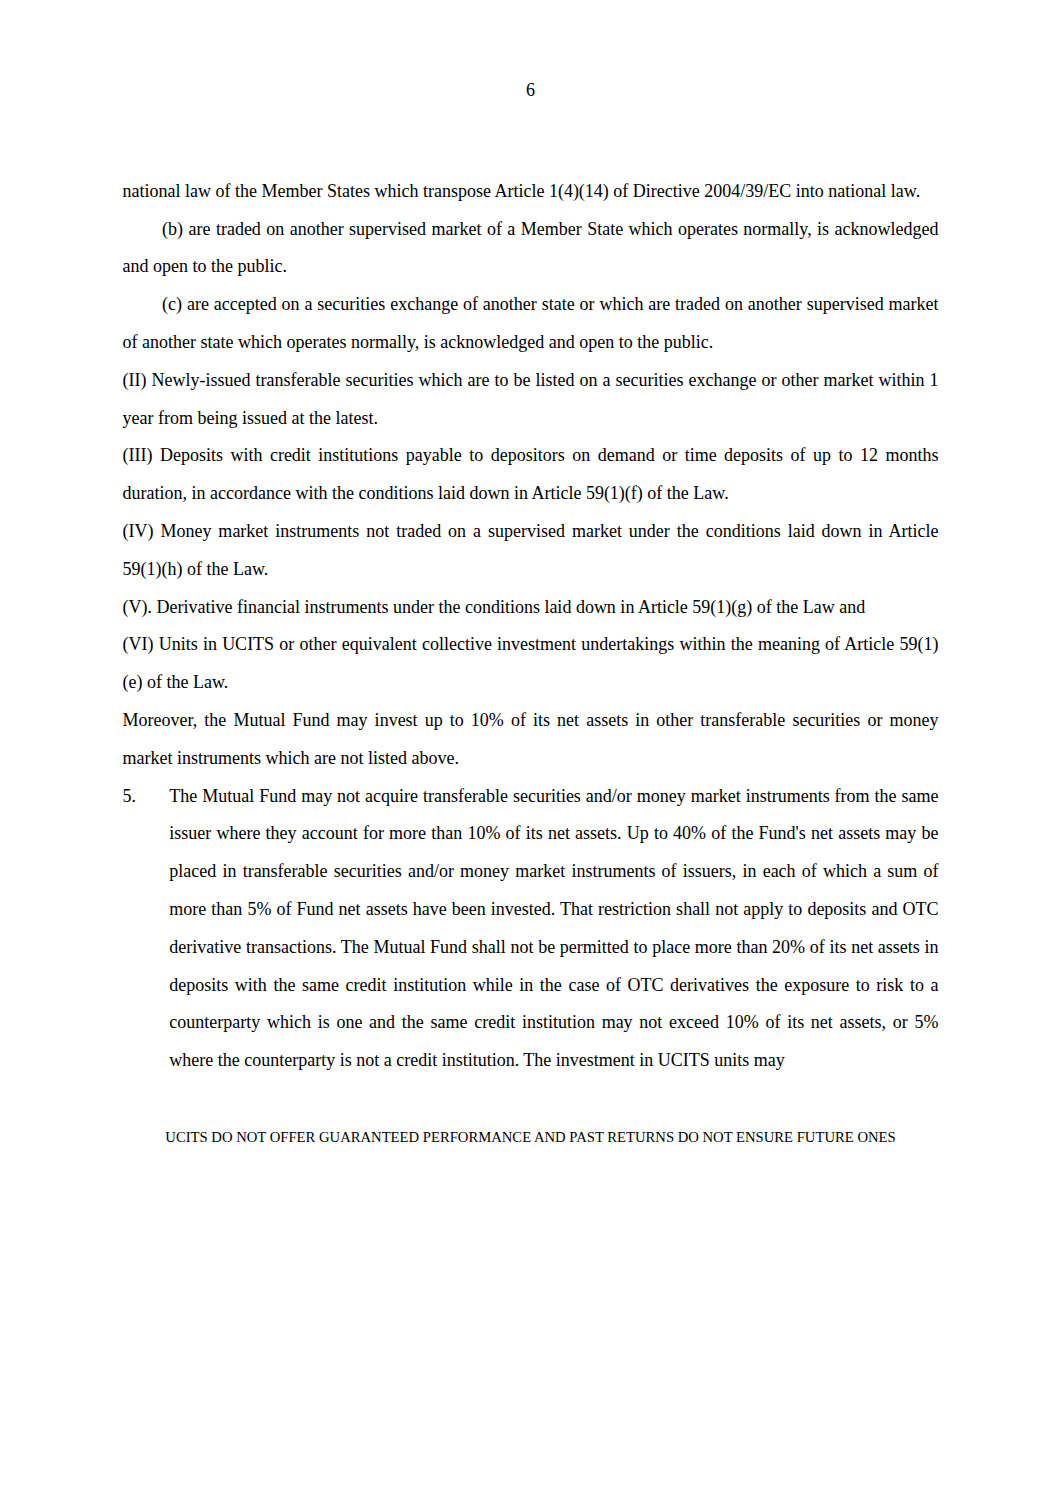6
national law of the Member States which transpose Article 1(4)(14) of Directive 2004/39/EC into national law.
(b) are traded on another supervised market of a Member State which operates normally, is acknowledged and open to the public.
(c) are accepted on a securities exchange of another state or which are traded on another supervised market of another state which operates normally, is acknowledged and open to the public.
(II) Newly-issued transferable securities which are to be listed on a securities exchange or other market within 1 year from being issued at the latest.
(III) Deposits with credit institutions payable to depositors on demand or time deposits of up to 12 months duration, in accordance with the conditions laid down in Article 59(1)(f) of the Law.
(IV) Money market instruments not traded on a supervised market under the conditions laid down in Article 59(1)(h) of the Law.
(V). Derivative financial instruments under the conditions laid down in Article 59(1)(g) of the Law and
(VI) Units in UCITS or other equivalent collective investment undertakings within the meaning of Article 59(1)(e) of the Law.
Moreover, the Mutual Fund may invest up to 10% of its net assets in other transferable securities or money market instruments which are not listed above.
5.
The Mutual Fund may not acquire transferable securities and/or money market instruments from the same issuer where they account for more than 10% of its net assets. Up to 40% of the Fund's net assets may be placed in transferable securities and/or money market instruments of issuers, in each of which a sum of more than 5% of Fund net assets have been invested. That restriction shall not apply to deposits and OTC derivative transactions. The Mutual Fund shall not be permitted to place more than 20% of its net assets in deposits with the same credit institution while in the case of OTC derivatives the exposure to risk to a counterparty which is one and the same credit institution may not exceed 10% of its net assets, or 5% where the counterparty is not a credit institution. The investment in UCITS units may
UCITS DO NOT OFFER GUARANTEED PERFORMANCE AND PAST RETURNS DO NOT ENSURE FUTURE ONES